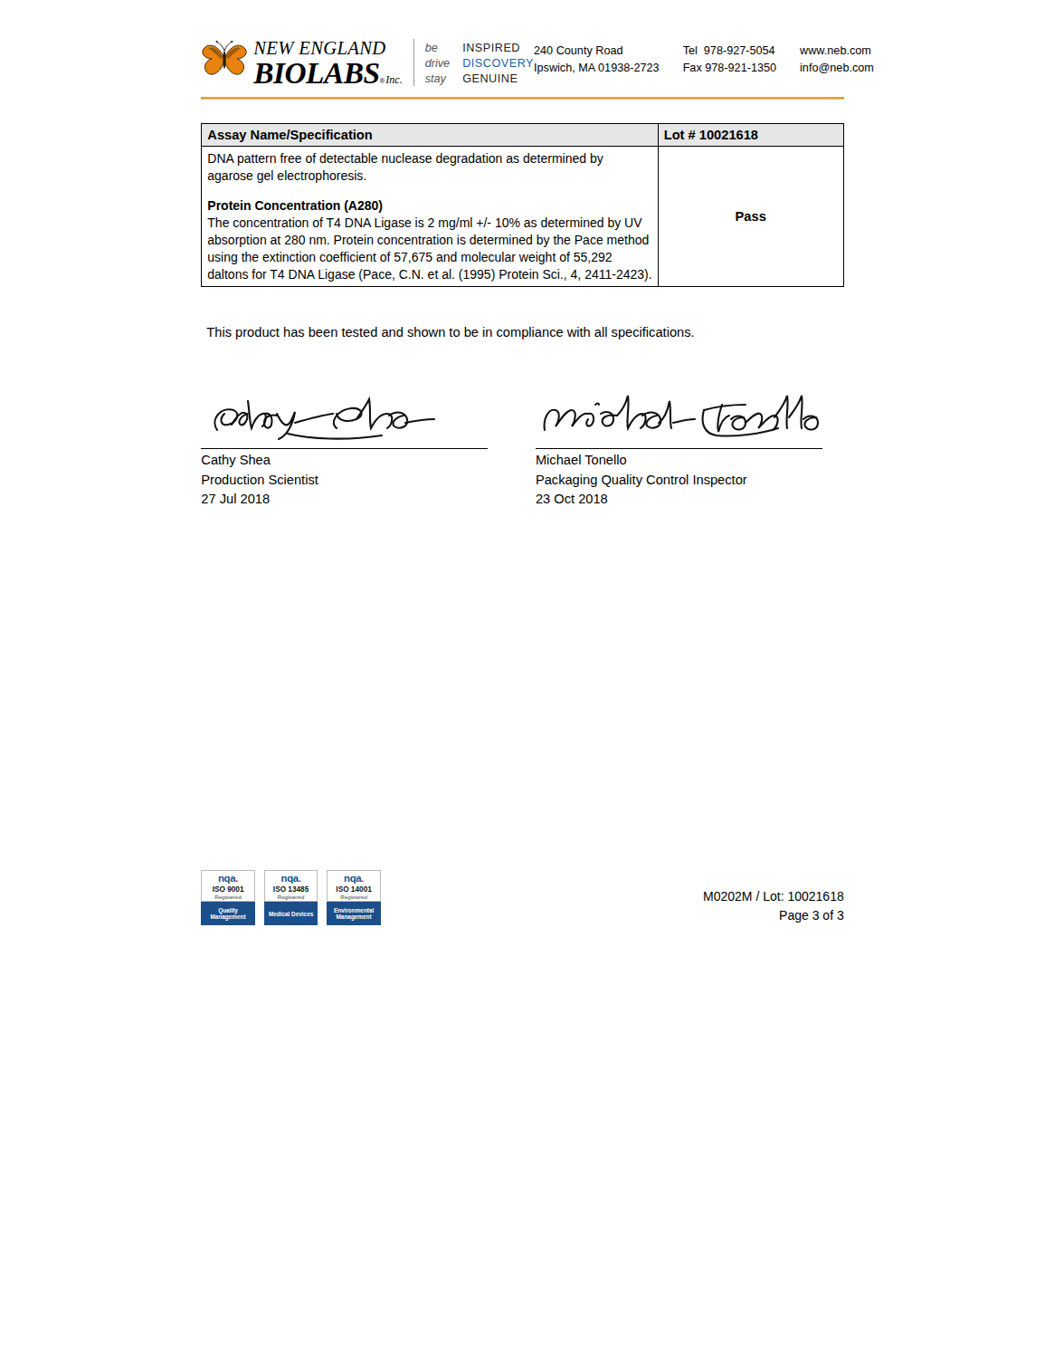NEW ENGLAND
BIOLABS®Inc.
be INSPIRED
drive DISCOVERY
stay GENUINE
240 County Road
Ipswich, MA 01938-2723
Tel 978-927-5054
Fax 978-921-1350
www.neb.com
info@neb.com
| Assay Name/Specification | Lot # 10021618 |
| --- | --- |
| DNA pattern free of detectable nuclease degradation as determined by agarose gel electrophoresis. Protein Concentration (A280) The concentration of T4 DNA Ligase is 2 mg/ml +/- 10% as determined by UV absorption at 280 nm. Protein concentration is determined by the Pace method using the extinction coefficient of 57,675 and molecular weight of 55,292 daltons for T4 DNA Ligase (Pace, C.N. et al. (1995) Protein Sci., 4, 2411-2423). | Pass |
This product has been tested and shown to be in compliance with all specifications.
Cathy Shea
Production Scientist
27 Jul 2018
Michael Tonello
Packaging Quality Control Inspector
23 Oct 2018
nqa.
ISO 9001
Registered
Quality
Management
nqa.
ISO 13485
Registered
Medical Devices
nqa.
ISO 14001
Registered
Environmental
Management
M0202M / Lot: 10021618
Page 3 of 3